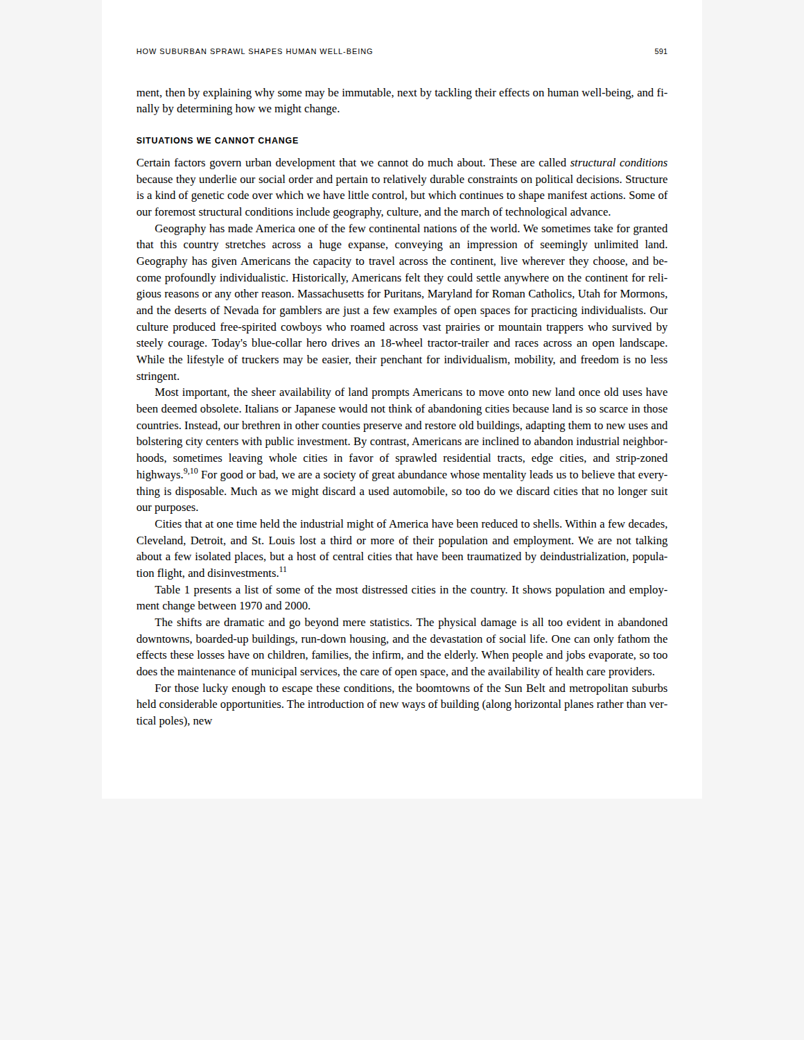How Suburban Sprawl Shapes Human Well-Being 591
ment, then by explaining why some may be immutable, next by tackling their effects on human well-being, and finally by determining how we might change.
Situations We Cannot Change
Certain factors govern urban development that we cannot do much about. These are called structural conditions because they underlie our social order and pertain to relatively durable constraints on political decisions. Structure is a kind of genetic code over which we have little control, but which continues to shape manifest actions. Some of our foremost structural conditions include geography, culture, and the march of technological advance.
Geography has made America one of the few continental nations of the world. We sometimes take for granted that this country stretches across a huge expanse, conveying an impression of seemingly unlimited land. Geography has given Americans the capacity to travel across the continent, live wherever they choose, and become profoundly individualistic. Historically, Americans felt they could settle anywhere on the continent for religious reasons or any other reason. Massachusetts for Puritans, Maryland for Roman Catholics, Utah for Mormons, and the deserts of Nevada for gamblers are just a few examples of open spaces for practicing individualists. Our culture produced free-spirited cowboys who roamed across vast prairies or mountain trappers who survived by steely courage. Today's blue-collar hero drives an 18-wheel tractor-trailer and races across an open landscape. While the lifestyle of truckers may be easier, their penchant for individualism, mobility, and freedom is no less stringent.
Most important, the sheer availability of land prompts Americans to move onto new land once old uses have been deemed obsolete. Italians or Japanese would not think of abandoning cities because land is so scarce in those countries. Instead, our brethren in other counties preserve and restore old buildings, adapting them to new uses and bolstering city centers with public investment. By contrast, Americans are inclined to abandon industrial neighborhoods, sometimes leaving whole cities in favor of sprawled residential tracts, edge cities, and strip-zoned highways.9,10 For good or bad, we are a society of great abundance whose mentality leads us to believe that everything is disposable. Much as we might discard a used automobile, so too do we discard cities that no longer suit our purposes.
Cities that at one time held the industrial might of America have been reduced to shells. Within a few decades, Cleveland, Detroit, and St. Louis lost a third or more of their population and employment. We are not talking about a few isolated places, but a host of central cities that have been traumatized by deindustrialization, population flight, and disinvestments.11
Table 1 presents a list of some of the most distressed cities in the country. It shows population and employment change between 1970 and 2000.
The shifts are dramatic and go beyond mere statistics. The physical damage is all too evident in abandoned downtowns, boarded-up buildings, run-down housing, and the devastation of social life. One can only fathom the effects these losses have on children, families, the infirm, and the elderly. When people and jobs evaporate, so too does the maintenance of municipal services, the care of open space, and the availability of health care providers.
For those lucky enough to escape these conditions, the boomtowns of the Sun Belt and metropolitan suburbs held considerable opportunities. The introduction of new ways of building (along horizontal planes rather than vertical poles), new